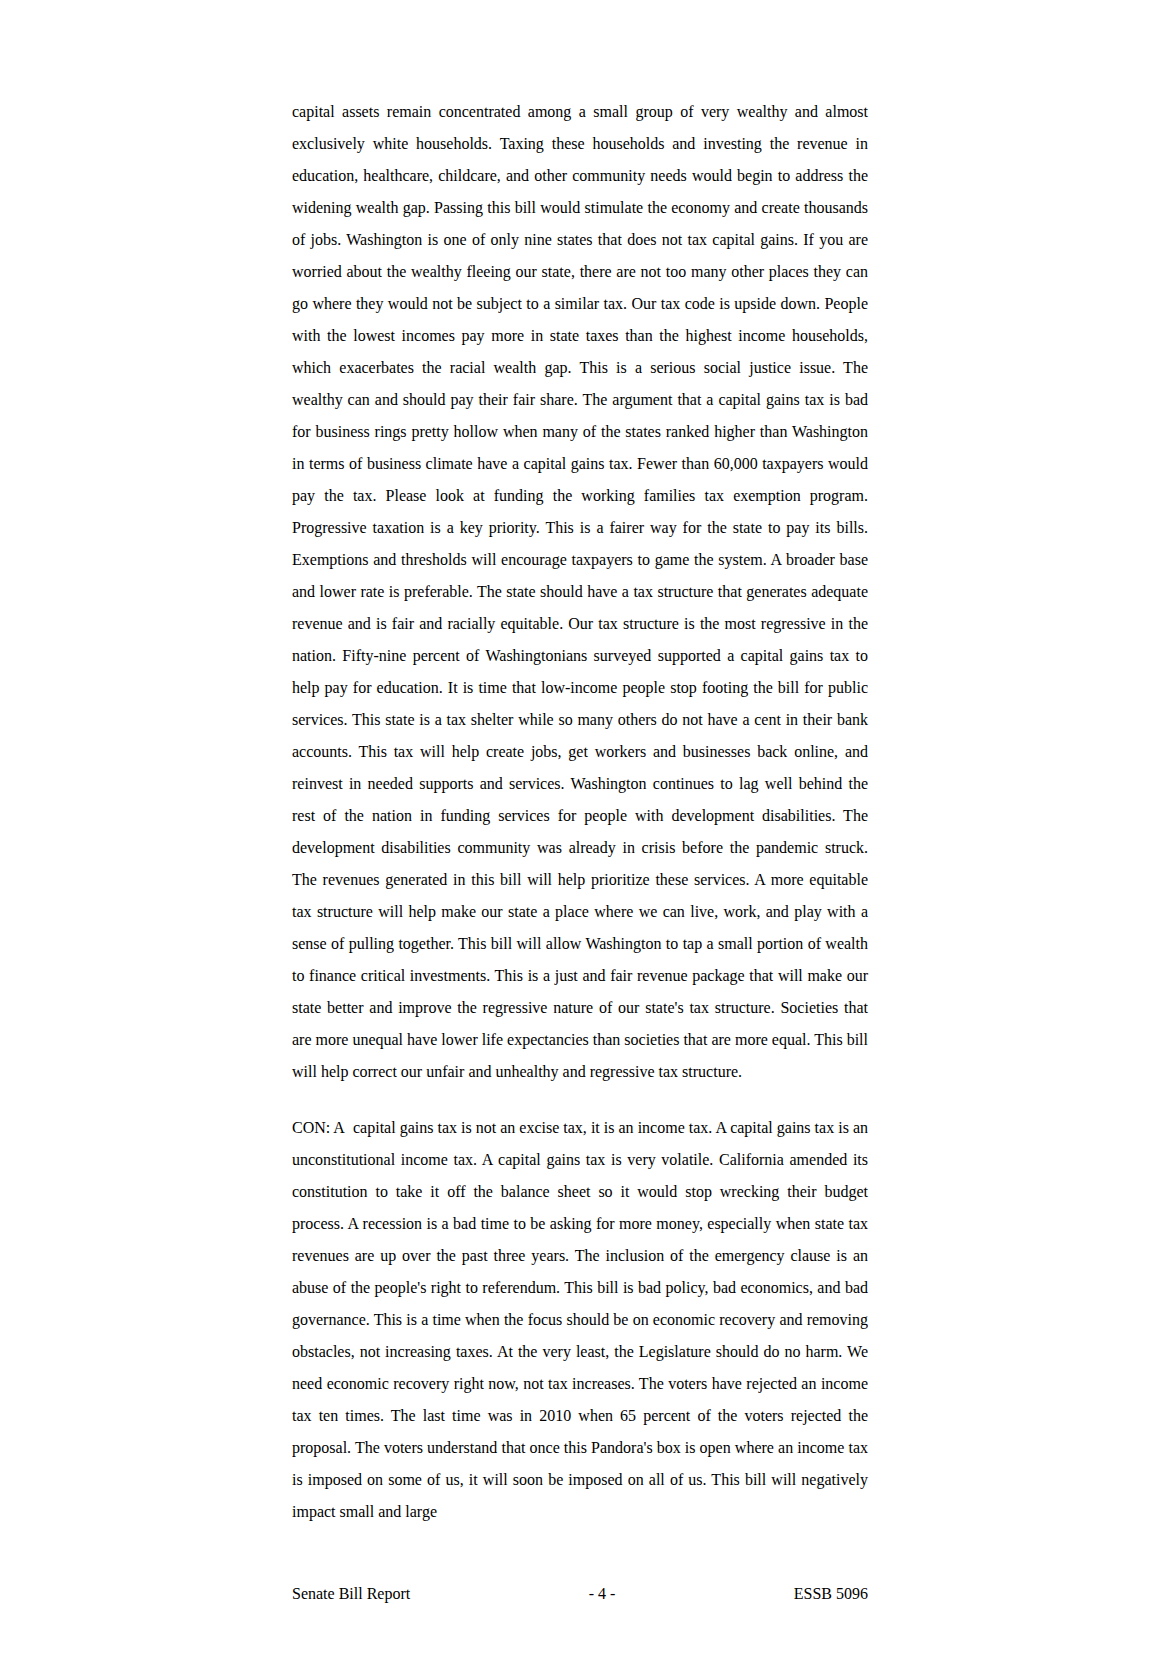capital assets remain concentrated among a small group of very wealthy and almost exclusively white households. Taxing these households and investing the revenue in education, healthcare, childcare, and other community needs would begin to address the widening wealth gap. Passing this bill would stimulate the economy and create thousands of jobs. Washington is one of only nine states that does not tax capital gains. If you are worried about the wealthy fleeing our state, there are not too many other places they can go where they would not be subject to a similar tax. Our tax code is upside down. People with the lowest incomes pay more in state taxes than the highest income households, which exacerbates the racial wealth gap. This is a serious social justice issue. The wealthy can and should pay their fair share. The argument that a capital gains tax is bad for business rings pretty hollow when many of the states ranked higher than Washington in terms of business climate have a capital gains tax. Fewer than 60,000 taxpayers would pay the tax. Please look at funding the working families tax exemption program. Progressive taxation is a key priority. This is a fairer way for the state to pay its bills. Exemptions and thresholds will encourage taxpayers to game the system. A broader base and lower rate is preferable. The state should have a tax structure that generates adequate revenue and is fair and racially equitable. Our tax structure is the most regressive in the nation. Fifty-nine percent of Washingtonians surveyed supported a capital gains tax to help pay for education. It is time that low-income people stop footing the bill for public services. This state is a tax shelter while so many others do not have a cent in their bank accounts. This tax will help create jobs, get workers and businesses back online, and reinvest in needed supports and services. Washington continues to lag well behind the rest of the nation in funding services for people with development disabilities. The development disabilities community was already in crisis before the pandemic struck. The revenues generated in this bill will help prioritize these services. A more equitable tax structure will help make our state a place where we can live, work, and play with a sense of pulling together. This bill will allow Washington to tap a small portion of wealth to finance critical investments. This is a just and fair revenue package that will make our state better and improve the regressive nature of our state's tax structure. Societies that are more unequal have lower life expectancies than societies that are more equal. This bill will help correct our unfair and unhealthy and regressive tax structure.
CON: A capital gains tax is not an excise tax, it is an income tax. A capital gains tax is an unconstitutional income tax. A capital gains tax is very volatile. California amended its constitution to take it off the balance sheet so it would stop wrecking their budget process. A recession is a bad time to be asking for more money, especially when state tax revenues are up over the past three years. The inclusion of the emergency clause is an abuse of the people's right to referendum. This bill is bad policy, bad economics, and bad governance. This is a time when the focus should be on economic recovery and removing obstacles, not increasing taxes. At the very least, the Legislature should do no harm. We need economic recovery right now, not tax increases. The voters have rejected an income tax ten times. The last time was in 2010 when 65 percent of the voters rejected the proposal. The voters understand that once this Pandora's box is open where an income tax is imposed on some of us, it will soon be imposed on all of us. This bill will negatively impact small and large
Senate Bill Report - 4 - ESSB 5096